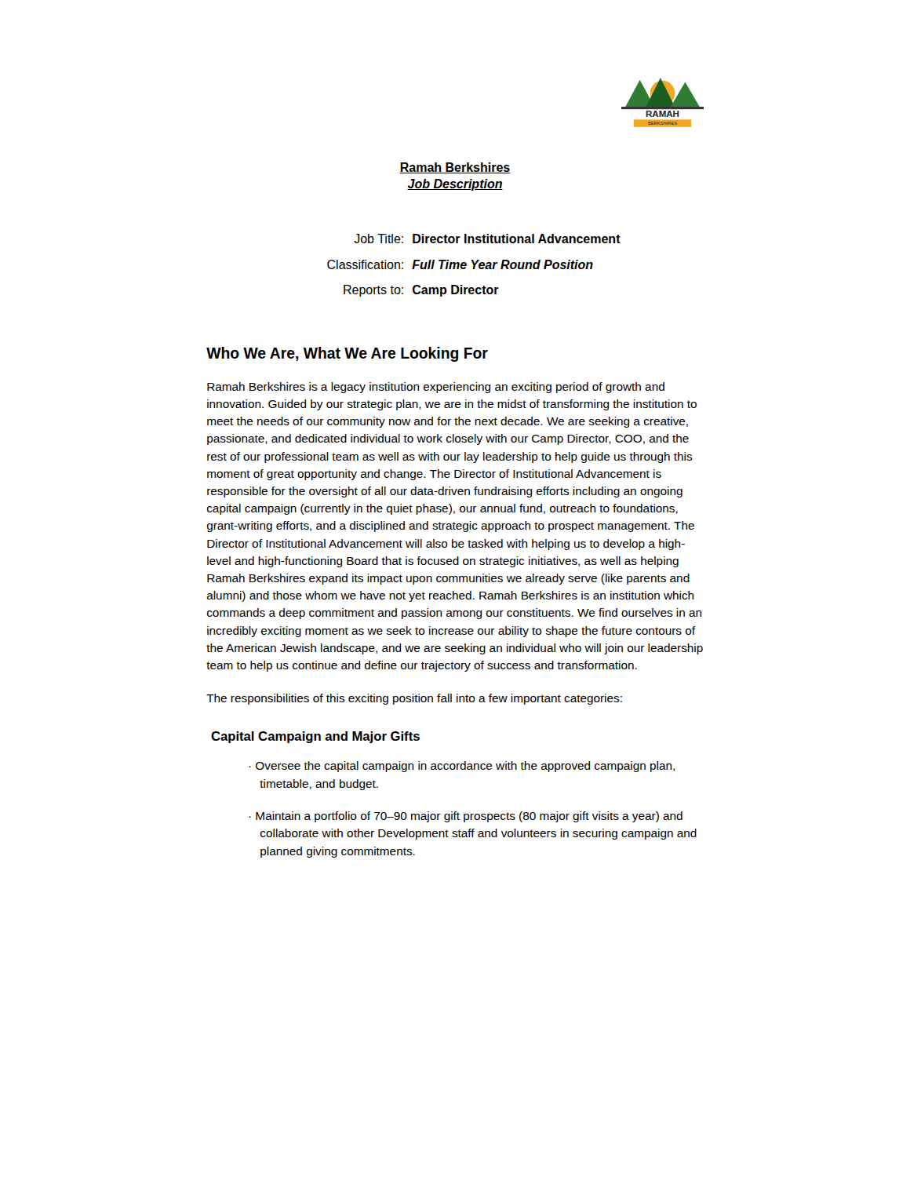Ramah Berkshires
Job Description
| Job Title: | Director Institutional Advancement |
| Classification: | Full Time Year Round Position |
| Reports to: | Camp Director |
Who We Are, What We Are Looking For
Ramah Berkshires is a legacy institution experiencing an exciting period of growth and innovation. Guided by our strategic plan, we are in the midst of transforming the institution to meet the needs of our community now and for the next decade. We are seeking a creative, passionate, and dedicated individual to work closely with our Camp Director, COO, and the rest of our professional team as well as with our lay leadership to help guide us through this moment of great opportunity and change. The Director of Institutional Advancement is responsible for the oversight of all our data-driven fundraising efforts including an ongoing capital campaign (currently in the quiet phase), our annual fund, outreach to foundations, grant-writing efforts, and a disciplined and strategic approach to prospect management. The Director of Institutional Advancement will also be tasked with helping us to develop a high-level and high-functioning Board that is focused on strategic initiatives, as well as helping Ramah Berkshires expand its impact upon communities we already serve (like parents and alumni) and those whom we have not yet reached. Ramah Berkshires is an institution which commands a deep commitment and passion among our constituents. We find ourselves in an incredibly exciting moment as we seek to increase our ability to shape the future contours of the American Jewish landscape, and we are seeking an individual who will join our leadership team to help us continue and define our trajectory of success and transformation.
The responsibilities of this exciting position fall into a few important categories:
Capital Campaign and Major Gifts
Oversee the capital campaign in accordance with the approved campaign plan, timetable, and budget.
Maintain a portfolio of 70–90 major gift prospects (80 major gift visits a year) and collaborate with other Development staff and volunteers in securing campaign and planned giving commitments.